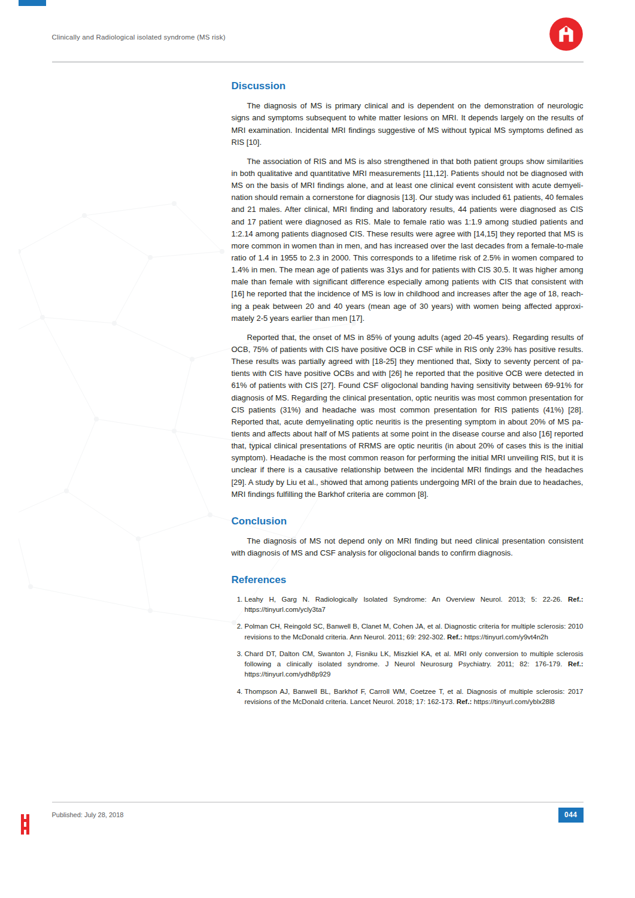Clinically and Radiological isolated syndrome (MS risk)
Discussion
The diagnosis of MS is primary clinical and is dependent on the demonstration of neurologic signs and symptoms subsequent to white matter lesions on MRI. It depends largely on the results of MRI examination. Incidental MRI findings suggestive of MS without typical MS symptoms defined as RIS [10].
The association of RIS and MS is also strengthened in that both patient groups show similarities in both qualitative and quantitative MRI measurements [11,12]. Patients should not be diagnosed with MS on the basis of MRI findings alone, and at least one clinical event consistent with acute demyelination should remain a cornerstone for diagnosis [13]. Our study was included 61 patients, 40 females and 21 males. After clinical, MRI finding and laboratory results, 44 patients were diagnosed as CIS and 17 patient were diagnosed as RIS. Male to female ratio was 1:1.9 among studied patients and 1:2.14 among patients diagnosed CIS. These results were agree with [14,15] they reported that MS is more common in women than in men, and has increased over the last decades from a female-to-male ratio of 1.4 in 1955 to 2.3 in 2000. This corresponds to a lifetime risk of 2.5% in women compared to 1.4% in men. The mean age of patients was 31ys and for patients with CIS 30.5. It was higher among male than female with significant difference especially among patients with CIS that consistent with [16] he reported that the incidence of MS is low in childhood and increases after the age of 18, reaching a peak between 20 and 40 years (mean age of 30 years) with women being affected approximately 2-5 years earlier than men [17].
Reported that, the onset of MS in 85% of young adults (aged 20-45 years). Regarding results of OCB, 75% of patients with CIS have positive OCB in CSF while in RIS only 23% has positive results. These results was partially agreed with [18-25] they mentioned that, Sixty to seventy percent of patients with CIS have positive OCBs and with [26] he reported that the positive OCB were detected in 61% of patients with CIS [27]. Found CSF oligoclonal banding having sensitivity between 69-91% for diagnosis of MS. Regarding the clinical presentation, optic neuritis was most common presentation for CIS patients (31%) and headache was most common presentation for RIS patients (41%) [28]. Reported that, acute demyelinating optic neuritis is the presenting symptom in about 20% of MS patients and affects about half of MS patients at some point in the disease course and also [16] reported that, typical clinical presentations of RRMS are optic neuritis (in about 20% of cases this is the initial symptom). Headache is the most common reason for performing the initial MRI unveiling RIS, but it is unclear if there is a causative relationship between the incidental MRI findings and the headaches [29]. A study by Liu et al., showed that among patients undergoing MRI of the brain due to headaches, MRI findings fulfilling the Barkhof criteria are common [8].
Conclusion
The diagnosis of MS not depend only on MRI finding but need clinical presentation consistent with diagnosis of MS and CSF analysis for oligoclonal bands to confirm diagnosis.
References
Leahy H, Garg N. Radiologically Isolated Syndrome: An Overview Neurol. 2013; 5: 22-26. Ref.: https://tinyurl.com/ycly3ta7
Polman CH, Reingold SC, Banwell B, Clanet M, Cohen JA, et al. Diagnostic criteria for multiple sclerosis: 2010 revisions to the McDonald criteria. Ann Neurol. 2011; 69: 292-302. Ref.: https://tinyurl.com/y9vt4n2h
Chard DT, Dalton CM, Swanton J, Fisniku LK, Miszkiel KA, et al. MRI only conversion to multiple sclerosis following a clinically isolated syndrome. J Neurol Neurosurg Psychiatry. 2011; 82: 176-179. Ref.: https://tinyurl.com/ydh8p929
Thompson AJ, Banwell BL, Barkhof F, Carroll WM, Coetzee T, et al. Diagnosis of multiple sclerosis: 2017 revisions of the McDonald criteria. Lancet Neurol. 2018; 17: 162-173. Ref.: https://tinyurl.com/yblx28l8
Published: July 28, 2018
044